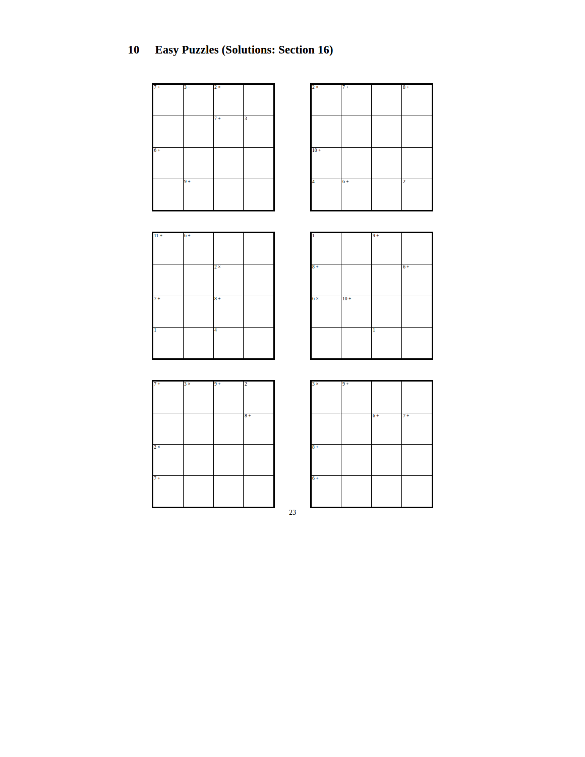10 Easy Puzzles (Solutions: Section 16)
| 7 + | 3 − | 2 × | |
| | | 7 + | 3 |
| 6 + | | | |
| | 9 + | | |
| 2 × | 7 + | | 8 + |
| 10 + | | | |
| 4 | 6 + | | 2 |
| 11 + | 6 + | | |
| | | 2 × | |
| 7 + | | 8 + | |
| 1 | | 4 | |
| 1 | | 9 + | |
| 8 + | | | 6 + |
| 6 × | 10 + | | |
| | | 1 | |
| 7 + | 3 × | 9 + | 2 |
| | | | 8 + |
| 2 × | | | |
| 7 + | | | |
| 3 × | 9 + | | |
| | | 6 + | 7 + |
| 8 + | | | |
| 6 + | | | |
23